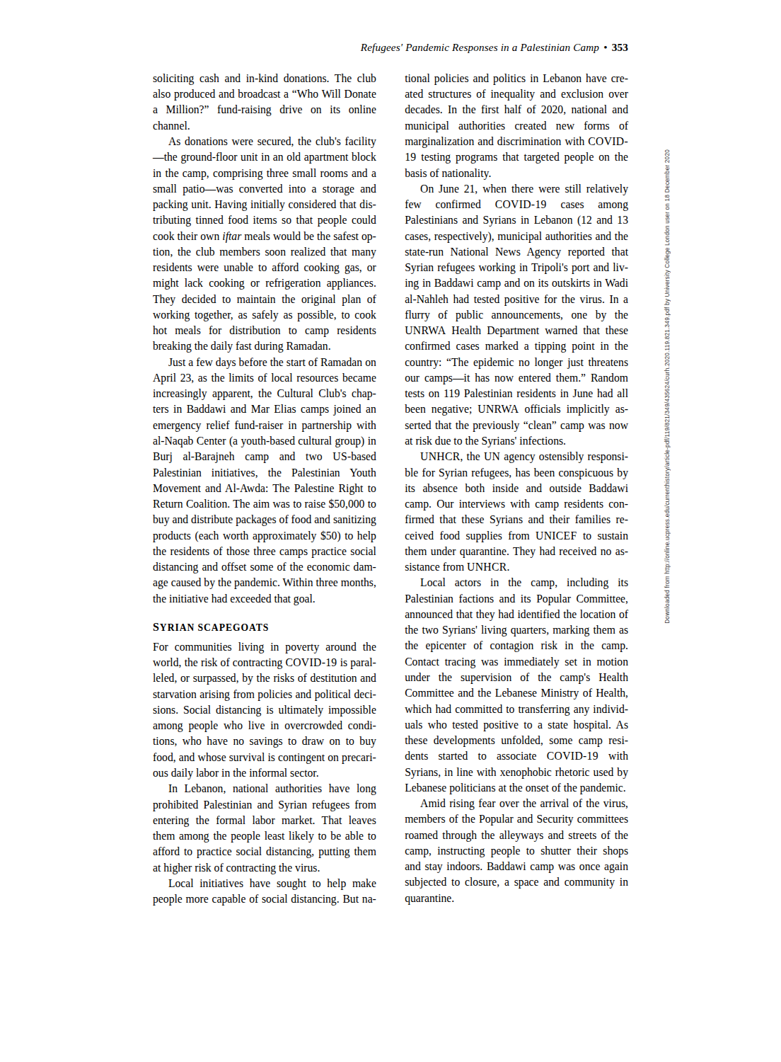Refugees' Pandemic Responses in a Palestinian Camp•353
Downloaded from http://online.ucpress.edu/currenthistory/article-pdf/119/821/349/435624/curh.2020.119.821.349.pdf by University College London user on 18 December 2020
soliciting cash and in-kind donations. The club also produced and broadcast a “Who Will Donate a Million?” fund-raising drive on its online channel.
As donations were secured, the club's facility—the ground-floor unit in an old apartment block in the camp, comprising three small rooms and a small patio—was converted into a storage and packing unit. Having initially considered that distributing tinned food items so that people could cook their own iftar meals would be the safest option, the club members soon realized that many residents were unable to afford cooking gas, or might lack cooking or refrigeration appliances. They decided to maintain the original plan of working together, as safely as possible, to cook hot meals for distribution to camp residents breaking the daily fast during Ramadan.
Just a few days before the start of Ramadan on April 23, as the limits of local resources became increasingly apparent, the Cultural Club's chapters in Baddawi and Mar Elias camps joined an emergency relief fund-raiser in partnership with al-Naqab Center (a youth-based cultural group) in Burj al-Barajneh camp and two US-based Palestinian initiatives, the Palestinian Youth Movement and Al-Awda: The Palestine Right to Return Coalition. The aim was to raise $50,000 to buy and distribute packages of food and sanitizing products (each worth approximately $50) to help the residents of those three camps practice social distancing and offset some of the economic damage caused by the pandemic. Within three months, the initiative had exceeded that goal.
SYRIAN SCAPEGOATS
For communities living in poverty around the world, the risk of contracting COVID-19 is paralleled, or surpassed, by the risks of destitution and starvation arising from policies and political decisions. Social distancing is ultimately impossible among people who live in overcrowded conditions, who have no savings to draw on to buy food, and whose survival is contingent on precarious daily labor in the informal sector.
In Lebanon, national authorities have long prohibited Palestinian and Syrian refugees from entering the formal labor market. That leaves them among the people least likely to be able to afford to practice social distancing, putting them at higher risk of contracting the virus.
Local initiatives have sought to help make people more capable of social distancing. But national policies and politics in Lebanon have created structures of inequality and exclusion over decades. In the first half of 2020, national and municipal authorities created new forms of marginalization and discrimination with COVID-19 testing programs that targeted people on the basis of nationality.
On June 21, when there were still relatively few confirmed COVID-19 cases among Palestinians and Syrians in Lebanon (12 and 13 cases, respectively), municipal authorities and the state-run National News Agency reported that Syrian refugees working in Tripoli's port and living in Baddawi camp and on its outskirts in Wadi al-Nahleh had tested positive for the virus. In a flurry of public announcements, one by the UNRWA Health Department warned that these confirmed cases marked a tipping point in the country: “The epidemic no longer just threatens our camps—it has now entered them.” Random tests on 119 Palestinian residents in June had all been negative; UNRWA officials implicitly asserted that the previously “clean” camp was now at risk due to the Syrians' infections.
UNHCR, the UN agency ostensibly responsible for Syrian refugees, has been conspicuous by its absence both inside and outside Baddawi camp. Our interviews with camp residents confirmed that these Syrians and their families received food supplies from UNICEF to sustain them under quarantine. They had received no assistance from UNHCR.
Local actors in the camp, including its Palestinian factions and its Popular Committee, announced that they had identified the location of the two Syrians' living quarters, marking them as the epicenter of contagion risk in the camp. Contact tracing was immediately set in motion under the supervision of the camp's Health Committee and the Lebanese Ministry of Health, which had committed to transferring any individuals who tested positive to a state hospital. As these developments unfolded, some camp residents started to associate COVID-19 with Syrians, in line with xenophobic rhetoric used by Lebanese politicians at the onset of the pandemic.
Amid rising fear over the arrival of the virus, members of the Popular and Security committees roamed through the alleyways and streets of the camp, instructing people to shutter their shops and stay indoors. Baddawi camp was once again subjected to closure, a space and community in quarantine.